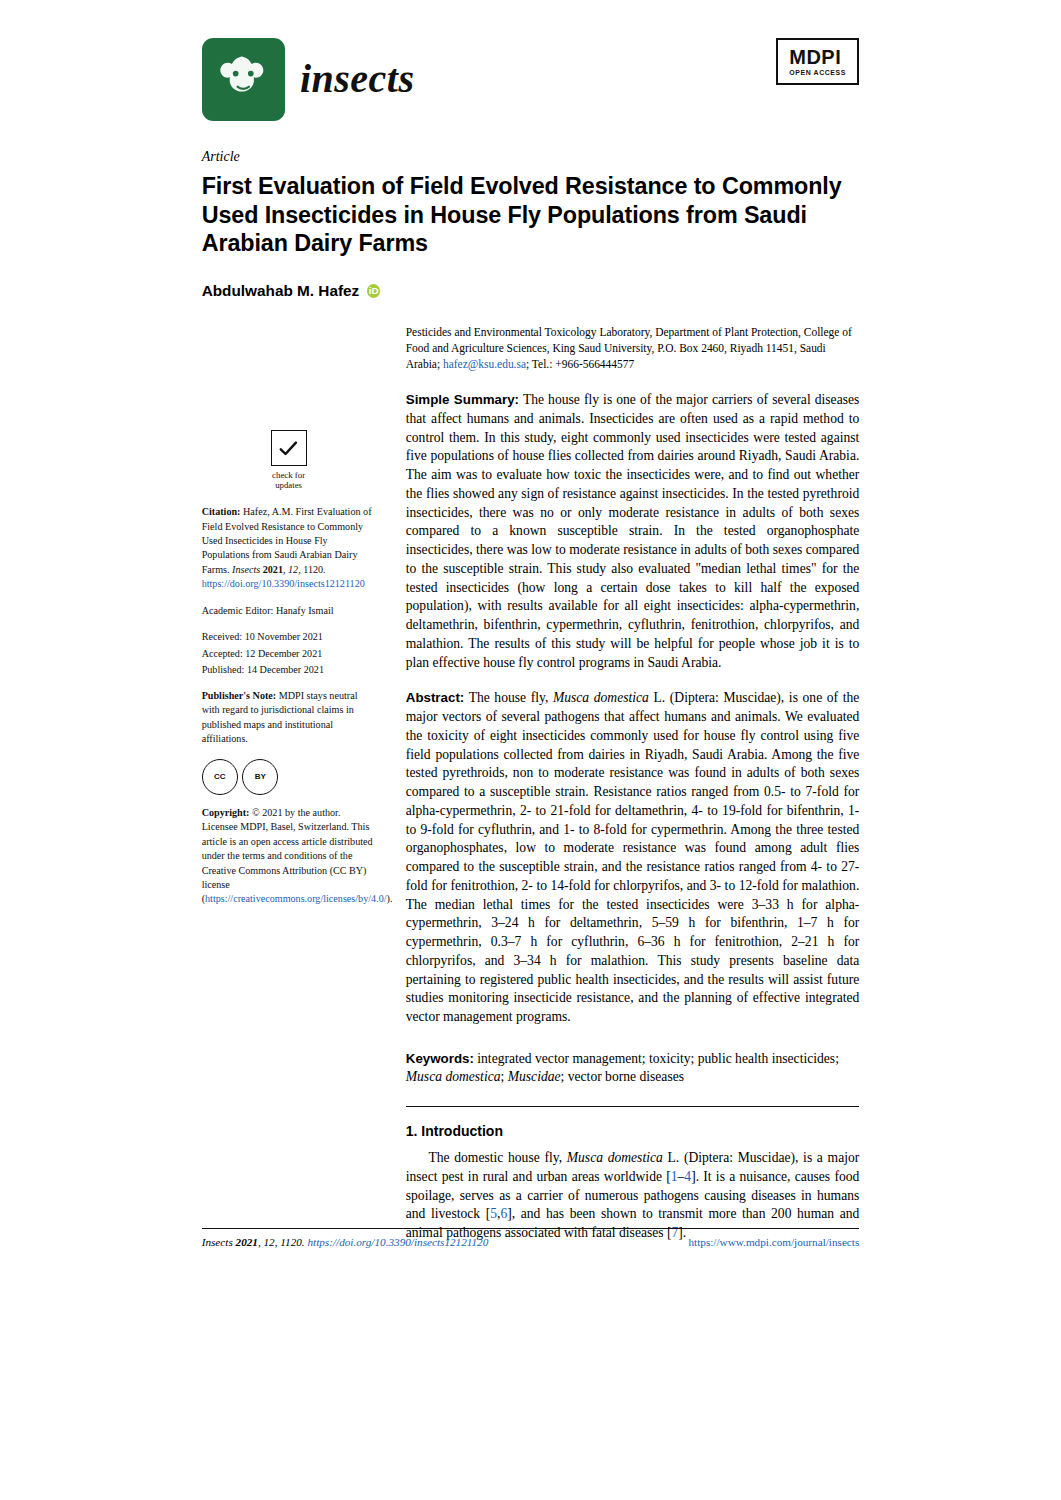insects
MDPIOPEN ACCESS
Article
First Evaluation of Field Evolved Resistance to Commonly Used Insecticides in House Fly Populations from Saudi Arabian Dairy Farms
Abdulwahab M. Hafez iD
check for
updates
Citation: Hafez, A.M. First Evaluation of Field Evolved Resistance to Commonly Used Insecticides in House Fly Populations from Saudi Arabian Dairy Farms. Insects 2021, 12, 1120. https://doi.org/10.3390/insects12121120
Academic Editor: Hanafy Ismail
Received: 10 November 2021
Accepted: 12 December 2021
Published: 14 December 2021
Publisher's Note: MDPI stays neutral with regard to jurisdictional claims in published maps and institutional affiliations.
CC
BY
Copyright: © 2021 by the author. Licensee MDPI, Basel, Switzerland. This article is an open access article distributed under the terms and conditions of the Creative Commons Attribution (CC BY) license (https://creativecommons.org/licenses/by/4.0/).
Pesticides and Environmental Toxicology Laboratory, Department of Plant Protection, College of Food and Agriculture Sciences, King Saud University, P.O. Box 2460, Riyadh 11451, Saudi Arabia; hafez@ksu.edu.sa; Tel.: +966-566444577
Simple Summary:
The house fly is one of the major carriers of several diseases that affect humans and animals. Insecticides are often used as a rapid method to control them. In this study, eight commonly used insecticides were tested against five populations of house flies collected from dairies around Riyadh, Saudi Arabia. The aim was to evaluate how toxic the insecticides were, and to find out whether the flies showed any sign of resistance against insecticides. In the tested pyrethroid insecticides, there was no or only moderate resistance in adults of both sexes compared to a known susceptible strain. In the tested organophosphate insecticides, there was low to moderate resistance in adults of both sexes compared to the susceptible strain. This study also evaluated "median lethal times" for the tested insecticides (how long a certain dose takes to kill half the exposed population), with results available for all eight insecticides: alpha-cypermethrin, deltamethrin, bifenthrin, cypermethrin, cyfluthrin, fenitrothion, chlorpyrifos, and malathion. The results of this study will be helpful for people whose job it is to plan effective house fly control programs in Saudi Arabia.
Abstract:
The house fly, Musca domestica L. (Diptera: Muscidae), is one of the major vectors of several pathogens that affect humans and animals. We evaluated the toxicity of eight insecticides commonly used for house fly control using five field populations collected from dairies in Riyadh, Saudi Arabia. Among the five tested pyrethroids, non to moderate resistance was found in adults of both sexes compared to a susceptible strain. Resistance ratios ranged from 0.5- to 7-fold for alpha-cypermethrin, 2- to 21-fold for deltamethrin, 4- to 19-fold for bifenthrin, 1- to 9-fold for cyfluthrin, and 1- to 8-fold for cypermethrin. Among the three tested organophosphates, low to moderate resistance was found among adult flies compared to the susceptible strain, and the resistance ratios ranged from 4- to 27-fold for fenitrothion, 2- to 14-fold for chlorpyrifos, and 3- to 12-fold for malathion. The median lethal times for the tested insecticides were 3–33 h for alpha-cypermethrin, 3–24 h for deltamethrin, 5–59 h for bifenthrin, 1–7 h for cypermethrin, 0.3–7 h for cyfluthrin, 6–36 h for fenitrothion, 2–21 h for chlorpyrifos, and 3–34 h for malathion. This study presents baseline data pertaining to registered public health insecticides, and the results will assist future studies monitoring insecticide resistance, and the planning of effective integrated vector management programs.
Keywords:
integrated vector management; toxicity; public health insecticides; Musca domestica; Muscidae; vector borne diseases
1. Introduction
The domestic house fly, Musca domestica L. (Diptera: Muscidae), is a major insect pest in rural and urban areas worldwide [1–4]. It is a nuisance, causes food spoilage, serves as a carrier of numerous pathogens causing diseases in humans and livestock [5,6], and has been shown to transmit more than 200 human and animal pathogens associated with fatal diseases [7].
Insects 2021, 12, 1120. https://doi.org/10.3390/insects12121120
https://www.mdpi.com/journal/insects